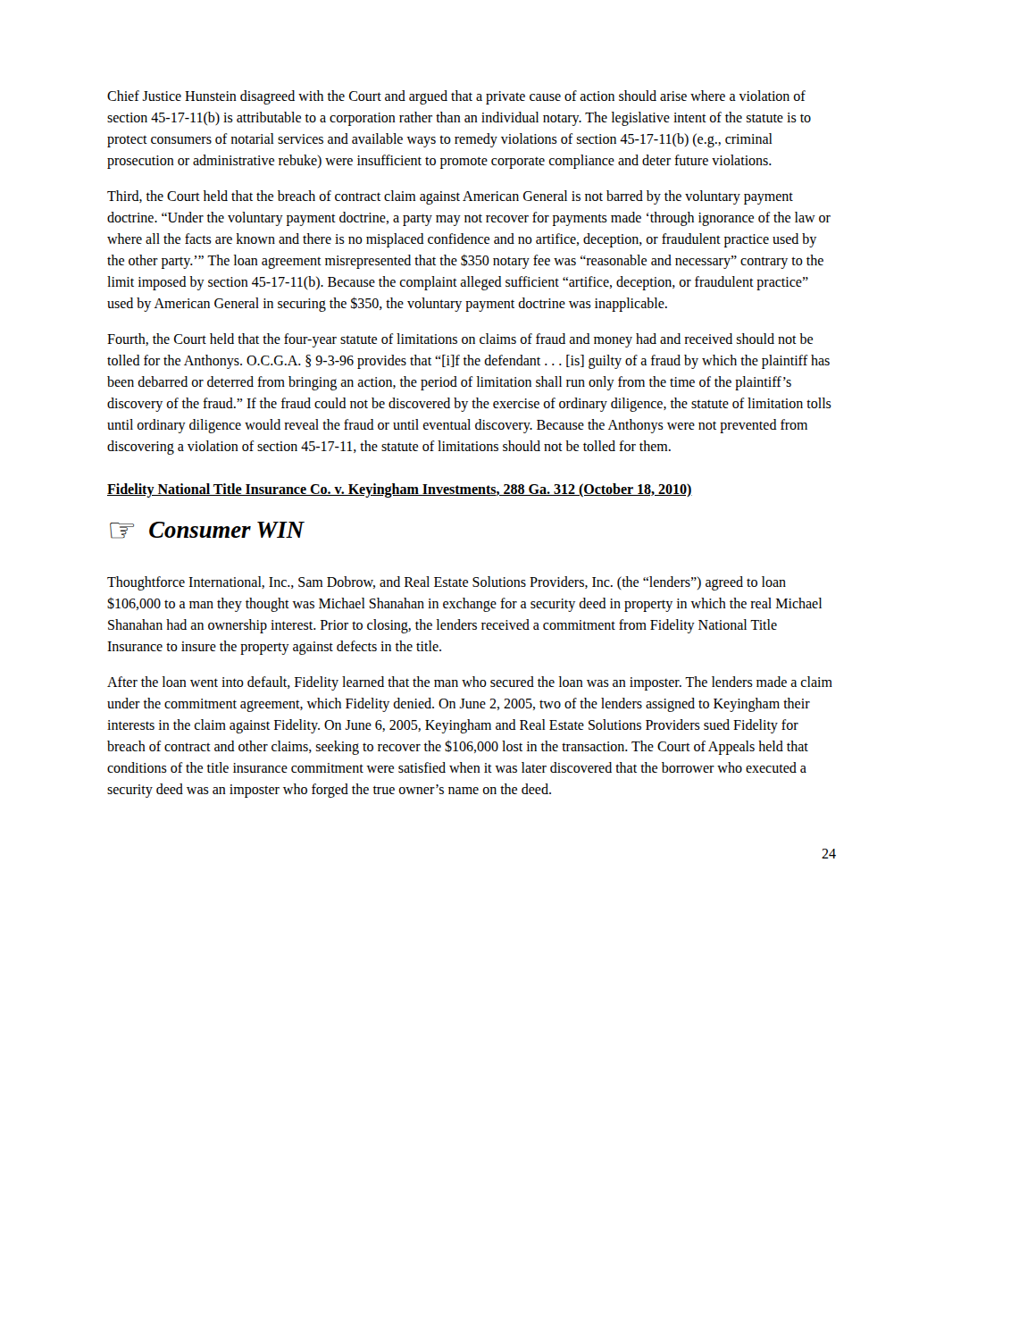Chief Justice Hunstein disagreed with the Court and argued that a private cause of action should arise where a violation of section 45-17-11(b) is attributable to a corporation rather than an individual notary. The legislative intent of the statute is to protect consumers of notarial services and available ways to remedy violations of section 45-17-11(b) (e.g., criminal prosecution or administrative rebuke) were insufficient to promote corporate compliance and deter future violations.
Third, the Court held that the breach of contract claim against American General is not barred by the voluntary payment doctrine. “Under the voluntary payment doctrine, a party may not recover for payments made ‘through ignorance of the law or where all the facts are known and there is no misplaced confidence and no artifice, deception, or fraudulent practice used by the other party.’” The loan agreement misrepresented that the $350 notary fee was “reasonable and necessary” contrary to the limit imposed by section 45-17-11(b). Because the complaint alleged sufficient “artifice, deception, or fraudulent practice” used by American General in securing the $350, the voluntary payment doctrine was inapplicable.
Fourth, the Court held that the four-year statute of limitations on claims of fraud and money had and received should not be tolled for the Anthonys. O.C.G.A. § 9-3-96 provides that “[i]f the defendant . . . [is] guilty of a fraud by which the plaintiff has been debarred or deterred from bringing an action, the period of limitation shall run only from the time of the plaintiff’s discovery of the fraud.” If the fraud could not be discovered by the exercise of ordinary diligence, the statute of limitation tolls until ordinary diligence would reveal the fraud or until eventual discovery. Because the Anthonys were not prevented from discovering a violation of section 45-17-11, the statute of limitations should not be tolled for them.
Fidelity National Title Insurance Co. v. Keyingham Investments, 288 Ga. 312 (October 18, 2010)
☞ Consumer WIN
Thoughtforce International, Inc., Sam Dobrow, and Real Estate Solutions Providers, Inc. (the “lenders”) agreed to loan $106,000 to a man they thought was Michael Shanahan in exchange for a security deed in property in which the real Michael Shanahan had an ownership interest. Prior to closing, the lenders received a commitment from Fidelity National Title Insurance to insure the property against defects in the title.
After the loan went into default, Fidelity learned that the man who secured the loan was an imposter. The lenders made a claim under the commitment agreement, which Fidelity denied. On June 2, 2005, two of the lenders assigned to Keyingham their interests in the claim against Fidelity. On June 6, 2005, Keyingham and Real Estate Solutions Providers sued Fidelity for breach of contract and other claims, seeking to recover the $106,000 lost in the transaction. The Court of Appeals held that conditions of the title insurance commitment were satisfied when it was later discovered that the borrower who executed a security deed was an imposter who forged the true owner’s name on the deed.
24